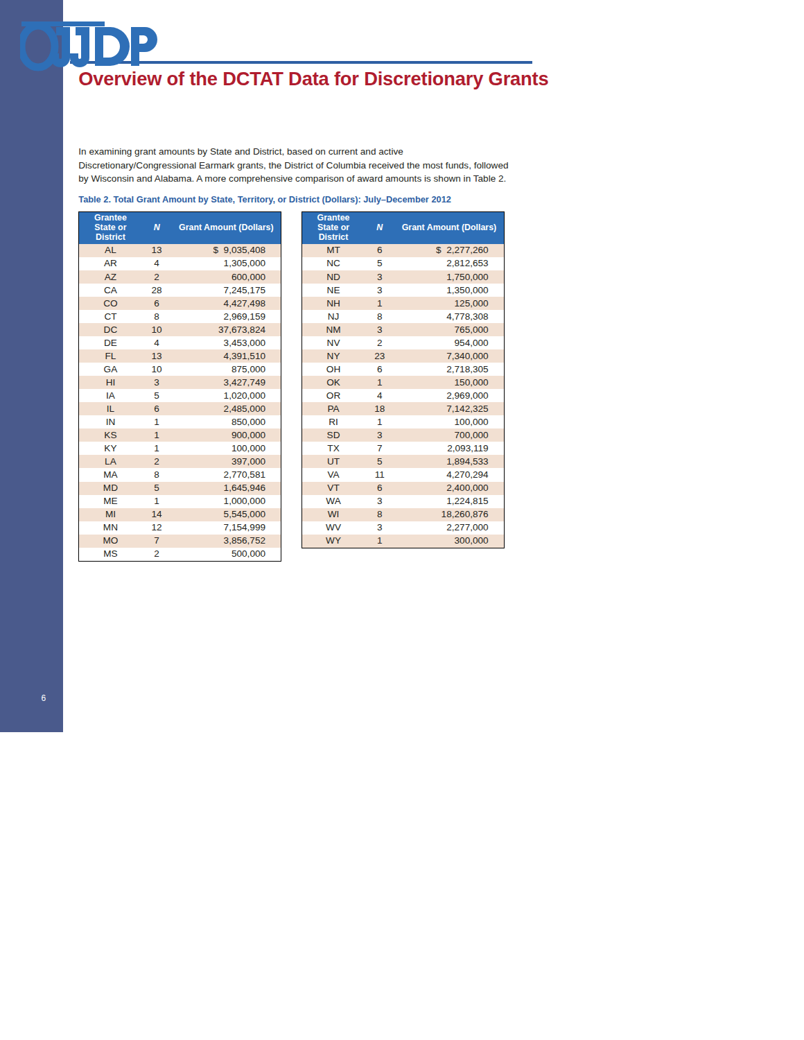Overview of the DCTAT Data for Discretionary Grants
In examining grant amounts by State and District, based on current and active Discretionary/Congressional Earmark grants, the District of Columbia received the most funds, followed by Wisconsin and Alabama. A more comprehensive comparison of award amounts is shown in Table 2.
Table 2. Total Grant Amount by State, Territory, or District (Dollars): July–December 2012
| Grantee State or District | N | Grant Amount (Dollars) |
| --- | --- | --- |
| AL | 13 | $ 9,035,408 |
| AR | 4 | 1,305,000 |
| AZ | 2 | 600,000 |
| CA | 28 | 7,245,175 |
| CO | 6 | 4,427,498 |
| CT | 8 | 2,969,159 |
| DC | 10 | 37,673,824 |
| DE | 4 | 3,453,000 |
| FL | 13 | 4,391,510 |
| GA | 10 | 875,000 |
| HI | 3 | 3,427,749 |
| IA | 5 | 1,020,000 |
| IL | 6 | 2,485,000 |
| IN | 1 | 850,000 |
| KS | 1 | 900,000 |
| KY | 1 | 100,000 |
| LA | 2 | 397,000 |
| MA | 8 | 2,770,581 |
| MD | 5 | 1,645,946 |
| ME | 1 | 1,000,000 |
| MI | 14 | 5,545,000 |
| MN | 12 | 7,154,999 |
| MO | 7 | 3,856,752 |
| MS | 2 | 500,000 |
| Grantee State or District | N | Grant Amount (Dollars) |
| --- | --- | --- |
| MT | 6 | $ 2,277,260 |
| NC | 5 | 2,812,653 |
| ND | 3 | 1,750,000 |
| NE | 3 | 1,350,000 |
| NH | 1 | 125,000 |
| NJ | 8 | 4,778,308 |
| NM | 3 | 765,000 |
| NV | 2 | 954,000 |
| NY | 23 | 7,340,000 |
| OH | 6 | 2,718,305 |
| OK | 1 | 150,000 |
| OR | 4 | 2,969,000 |
| PA | 18 | 7,142,325 |
| RI | 1 | 100,000 |
| SD | 3 | 700,000 |
| TX | 7 | 2,093,119 |
| UT | 5 | 1,894,533 |
| VA | 11 | 4,270,294 |
| VT | 6 | 2,400,000 |
| WA | 3 | 1,224,815 |
| WI | 8 | 18,260,876 |
| WV | 3 | 2,277,000 |
| WY | 1 | 300,000 |
6